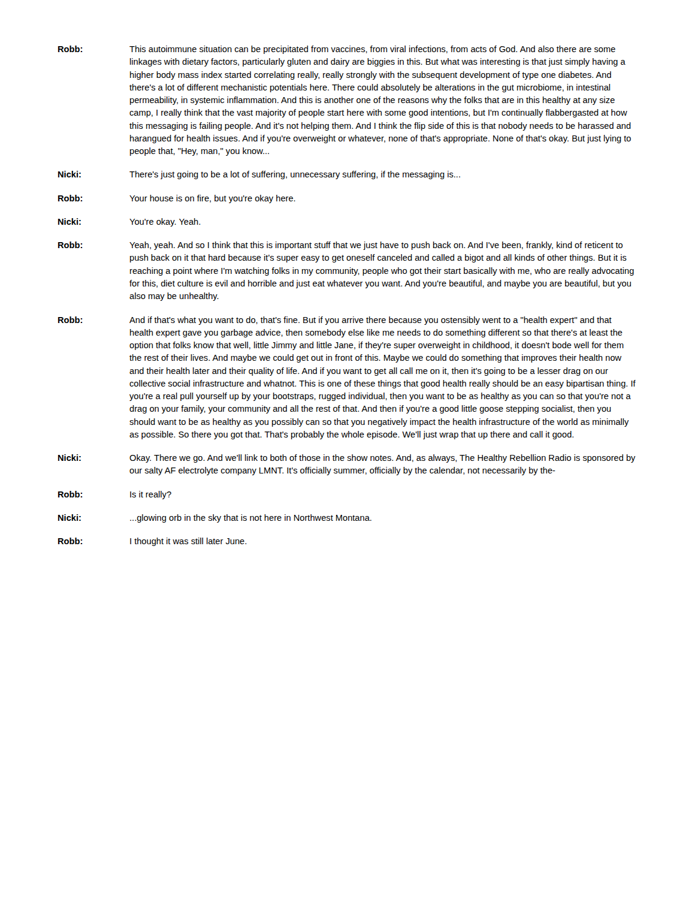Robb:
This autoimmune situation can be precipitated from vaccines, from viral infections, from acts of God. And also there are some linkages with dietary factors, particularly gluten and dairy are biggies in this. But what was interesting is that just simply having a higher body mass index started correlating really, really strongly with the subsequent development of type one diabetes. And there's a lot of different mechanistic potentials here. There could absolutely be alterations in the gut microbiome, in intestinal permeability, in systemic inflammation. And this is another one of the reasons why the folks that are in this healthy at any size camp, I really think that the vast majority of people start here with some good intentions, but I'm continually flabbergasted at how this messaging is failing people. And it's not helping them. And I think the flip side of this is that nobody needs to be harassed and harangued for health issues. And if you're overweight or whatever, none of that's appropriate. None of that's okay. But just lying to people that, "Hey, man," you know...
Nicki:
There's just going to be a lot of suffering, unnecessary suffering, if the messaging is...
Robb:
Your house is on fire, but you're okay here.
Nicki:
You're okay. Yeah.
Robb:
Yeah, yeah. And so I think that this is important stuff that we just have to push back on. And I've been, frankly, kind of reticent to push back on it that hard because it's super easy to get oneself canceled and called a bigot and all kinds of other things. But it is reaching a point where I'm watching folks in my community, people who got their start basically with me, who are really advocating for this, diet culture is evil and horrible and just eat whatever you want. And you're beautiful, and maybe you are beautiful, but you also may be unhealthy.
Robb:
And if that's what you want to do, that's fine. But if you arrive there because you ostensibly went to a "health expert" and that health expert gave you garbage advice, then somebody else like me needs to do something different so that there's at least the option that folks know that well, little Jimmy and little Jane, if they're super overweight in childhood, it doesn't bode well for them the rest of their lives. And maybe we could get out in front of this. Maybe we could do something that improves their health now and their health later and their quality of life. And if you want to get all call me on it, then it's going to be a lesser drag on our collective social infrastructure and whatnot. This is one of these things that good health really should be an easy bipartisan thing. If you're a real pull yourself up by your bootstraps, rugged individual, then you want to be as healthy as you can so that you're not a drag on your family, your community and all the rest of that. And then if you're a good little goose stepping socialist, then you should want to be as healthy as you possibly can so that you negatively impact the health infrastructure of the world as minimally as possible. So there you got that. That's probably the whole episode. We'll just wrap that up there and call it good.
Nicki:
Okay. There we go. And we'll link to both of those in the show notes. And, as always, The Healthy Rebellion Radio is sponsored by our salty AF electrolyte company LMNT. It's officially summer, officially by the calendar, not necessarily by the-
Robb:
Is it really?
Nicki:
...glowing orb in the sky that is not here in Northwest Montana.
Robb:
I thought it was still later June.